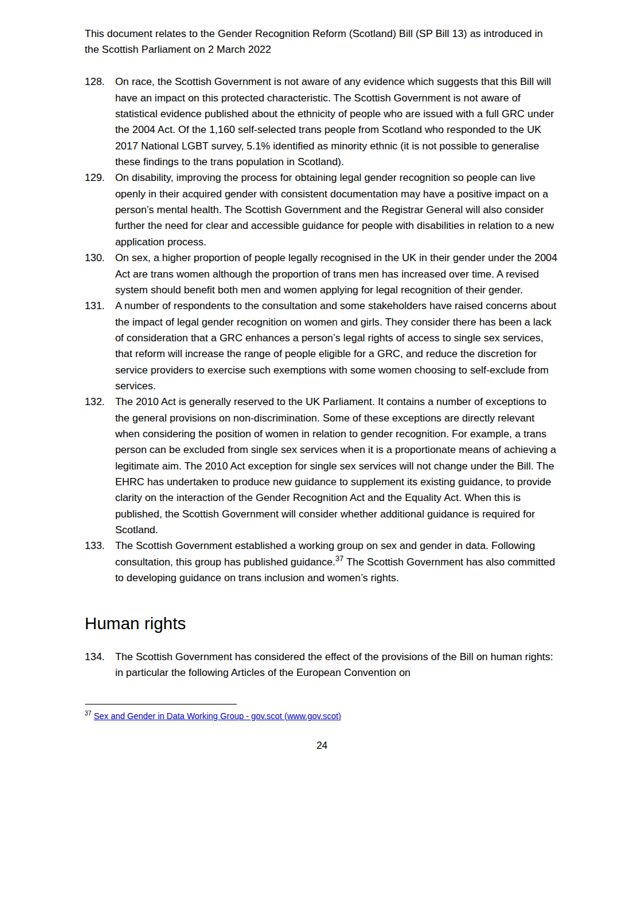This document relates to the Gender Recognition Reform (Scotland) Bill (SP Bill 13) as introduced in the Scottish Parliament on 2 March 2022
128. On race, the Scottish Government is not aware of any evidence which suggests that this Bill will have an impact on this protected characteristic. The Scottish Government is not aware of statistical evidence published about the ethnicity of people who are issued with a full GRC under the 2004 Act. Of the 1,160 self-selected trans people from Scotland who responded to the UK 2017 National LGBT survey, 5.1% identified as minority ethnic (it is not possible to generalise these findings to the trans population in Scotland).
129. On disability, improving the process for obtaining legal gender recognition so people can live openly in their acquired gender with consistent documentation may have a positive impact on a person’s mental health. The Scottish Government and the Registrar General will also consider further the need for clear and accessible guidance for people with disabilities in relation to a new application process.
130. On sex, a higher proportion of people legally recognised in the UK in their gender under the 2004 Act are trans women although the proportion of trans men has increased over time. A revised system should benefit both men and women applying for legal recognition of their gender.
131. A number of respondents to the consultation and some stakeholders have raised concerns about the impact of legal gender recognition on women and girls. They consider there has been a lack of consideration that a GRC enhances a person’s legal rights of access to single sex services, that reform will increase the range of people eligible for a GRC, and reduce the discretion for service providers to exercise such exemptions with some women choosing to self-exclude from services.
132. The 2010 Act is generally reserved to the UK Parliament. It contains a number of exceptions to the general provisions on non-discrimination. Some of these exceptions are directly relevant when considering the position of women in relation to gender recognition. For example, a trans person can be excluded from single sex services when it is a proportionate means of achieving a legitimate aim. The 2010 Act exception for single sex services will not change under the Bill. The EHRC has undertaken to produce new guidance to supplement its existing guidance, to provide clarity on the interaction of the Gender Recognition Act and the Equality Act. When this is published, the Scottish Government will consider whether additional guidance is required for Scotland.
133. The Scottish Government established a working group on sex and gender in data. Following consultation, this group has published guidance.37 The Scottish Government has also committed to developing guidance on trans inclusion and women’s rights.
Human rights
134. The Scottish Government has considered the effect of the provisions of the Bill on human rights: in particular the following Articles of the European Convention on
37 Sex and Gender in Data Working Group - gov.scot (www.gov.scot)
24